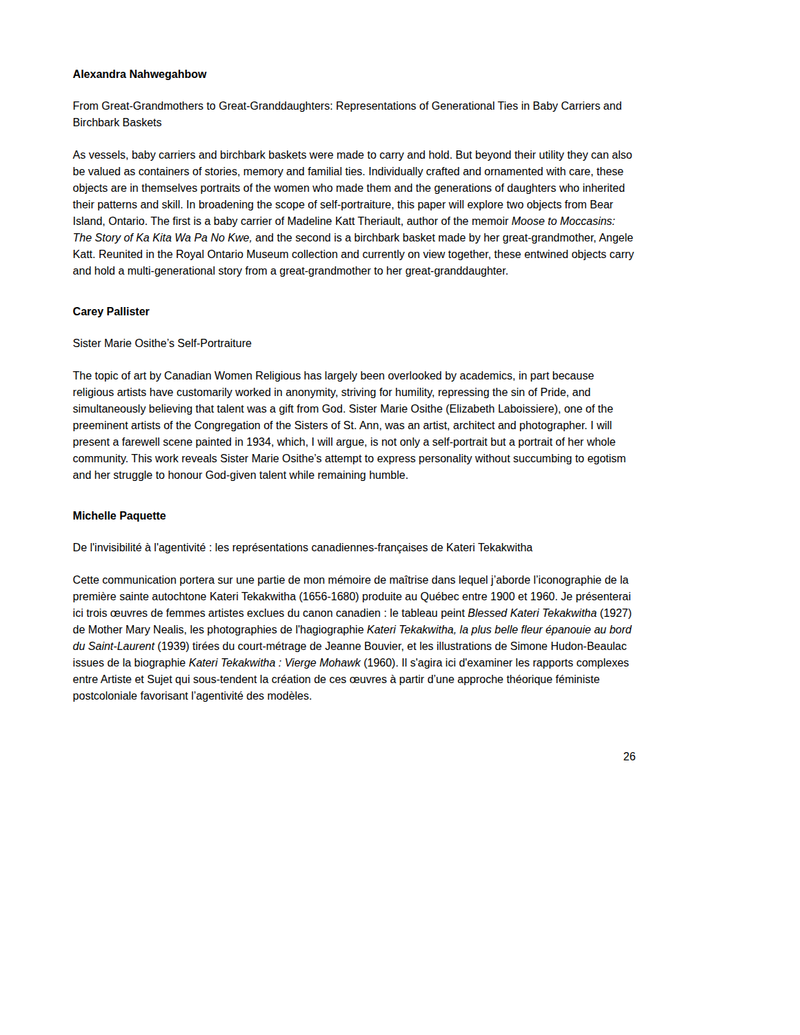Alexandra Nahwegahbow
From Great-Grandmothers to Great-Granddaughters: Representations of Generational Ties in Baby Carriers and Birchbark Baskets
As vessels, baby carriers and birchbark baskets were made to carry and hold. But beyond their utility they can also be valued as containers of stories, memory and familial ties. Individually crafted and ornamented with care, these objects are in themselves portraits of the women who made them and the generations of daughters who inherited their patterns and skill. In broadening the scope of self-portraiture, this paper will explore two objects from Bear Island, Ontario. The first is a baby carrier of Madeline Katt Theriault, author of the memoir Moose to Moccasins: The Story of Ka Kita Wa Pa No Kwe, and the second is a birchbark basket made by her great-grandmother, Angele Katt. Reunited in the Royal Ontario Museum collection and currently on view together, these entwined objects carry and hold a multi-generational story from a great-grandmother to her great-granddaughter.
Carey Pallister
Sister Marie Osithe’s Self-Portraiture
The topic of art by Canadian Women Religious has largely been overlooked by academics, in part because religious artists have customarily worked in anonymity, striving for humility, repressing the sin of Pride, and simultaneously believing that talent was a gift from God. Sister Marie Osithe (Elizabeth Laboissiere), one of the preeminent artists of the Congregation of the Sisters of St. Ann, was an artist, architect and photographer. I will present a farewell scene painted in 1934, which, I will argue, is not only a self-portrait but a portrait of her whole community. This work reveals Sister Marie Osithe’s attempt to express personality without succumbing to egotism and her struggle to honour God-given talent while remaining humble.
Michelle Paquette
De l'invisibilité à l'agentivité : les représentations canadiennes-françaises de Kateri Tekakwitha
Cette communication portera sur une partie de mon mémoire de maîtrise dans lequel j’aborde l’iconographie de la première sainte autochtone Kateri Tekakwitha (1656-1680) produite au Québec entre 1900 et 1960. Je présenterai ici trois œuvres de femmes artistes exclues du canon canadien : le tableau peint Blessed Kateri Tekakwitha (1927) de Mother Mary Nealis, les photographies de l'hagiographie Kateri Tekakwitha, la plus belle fleur épanouie au bord du Saint-Laurent (1939) tirées du court-métrage de Jeanne Bouvier, et les illustrations de Simone Hudon-Beaulac issues de la biographie Kateri Tekakwitha : Vierge Mohawk (1960). Il s'agira ici d'examiner les rapports complexes entre Artiste et Sujet qui sous-tendent la création de ces œuvres à partir d’une approche théorique féministe postcoloniale favorisant l’agentivité des modèles.
26